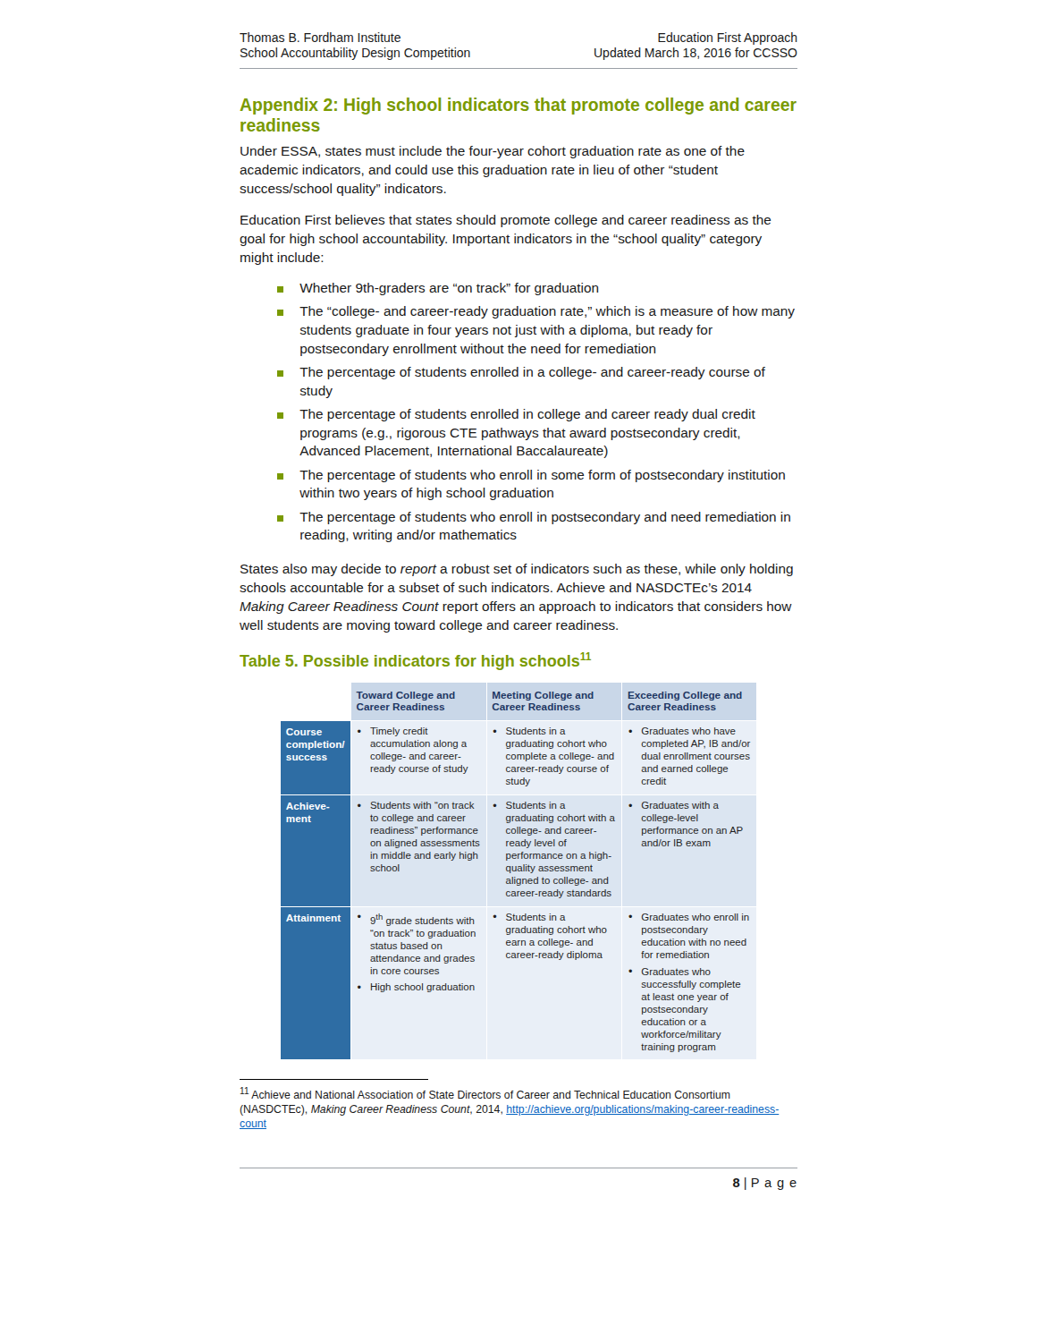Thomas B. Fordham Institute
School Accountability Design Competition
Education First Approach
Updated March 18, 2016 for CCSSO
Appendix 2: High school indicators that promote college and career readiness
Under ESSA, states must include the four-year cohort graduation rate as one of the academic indicators, and could use this graduation rate in lieu of other “student success/school quality” indicators.
Education First believes that states should promote college and career readiness as the goal for high school accountability. Important indicators in the “school quality” category might include:
Whether 9th-graders are “on track” for graduation
The “college- and career-ready graduation rate,” which is a measure of how many students graduate in four years not just with a diploma, but ready for postsecondary enrollment without the need for remediation
The percentage of students enrolled in a college- and career-ready course of study
The percentage of students enrolled in college and career ready dual credit programs (e.g., rigorous CTE pathways that award postsecondary credit, Advanced Placement, International Baccalaureate)
The percentage of students who enroll in some form of postsecondary institution within two years of high school graduation
The percentage of students who enroll in postsecondary and need remediation in reading, writing and/or mathematics
States also may decide to report a robust set of indicators such as these, while only holding schools accountable for a subset of such indicators. Achieve and NASDCTEc’s 2014 Making Career Readiness Count report offers an approach to indicators that considers how well students are moving toward college and career readiness.
Table 5. Possible indicators for high schools11
| | Toward College and Career Readiness | Meeting College and Career Readiness | Exceeding College and Career Readiness |
| --- | --- | --- | --- |
| Course completion/ success | Timely credit accumulation along a college- and career-ready course of study | Students in a graduating cohort who complete a college- and career-ready course of study | Graduates who have completed AP, IB and/or dual enrollment courses and earned college credit |
| Achieve- ment | Students with “on track to college and career readiness” performance on aligned assessments in middle and early high school | Students in a graduating cohort with a college- and career-ready level of performance on a high-quality assessment aligned to college- and career-ready standards | Graduates with a college-level performance on an AP and/or IB exam |
| Attainment | 9 th grade students with “on track” to graduation status based on attendance and grades in core courses High school graduation | Students in a graduating cohort who earn a college- and career-ready diploma | Graduates who enroll in postsecondary education with no need for remediation Graduates who successfully complete at least one year of postsecondary education or a workforce/military training program |
11 Achieve and National Association of State Directors of Career and Technical Education Consortium (NASDCTEc), Making Career Readiness Count, 2014, http://achieve.org/publications/making-career-readiness-count
8 | P a g e